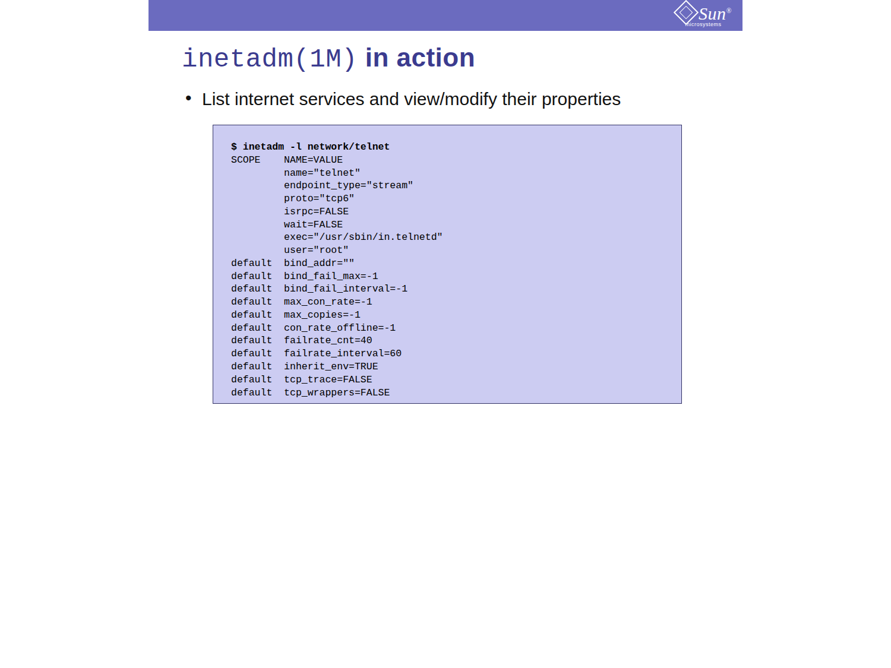Sun® microsystems
inetadm(1M) in action
List internet services and view/modify their properties
$ inetadm -l network/telnet
SCOPE    NAME=VALUE
         name="telnet"
         endpoint_type="stream"
         proto="tcp6"
         isrpc=FALSE
         wait=FALSE
         exec="/usr/sbin/in.telnetd"
         user="root"
default  bind_addr=""
default  bind_fail_max=-1
default  bind_fail_interval=-1
default  max_con_rate=-1
default  max_copies=-1
default  con_rate_offline=-1
default  failrate_cnt=40
default  failrate_interval=60
default  inherit_env=TRUE
default  tcp_trace=FALSE
default  tcp_wrappers=FALSE